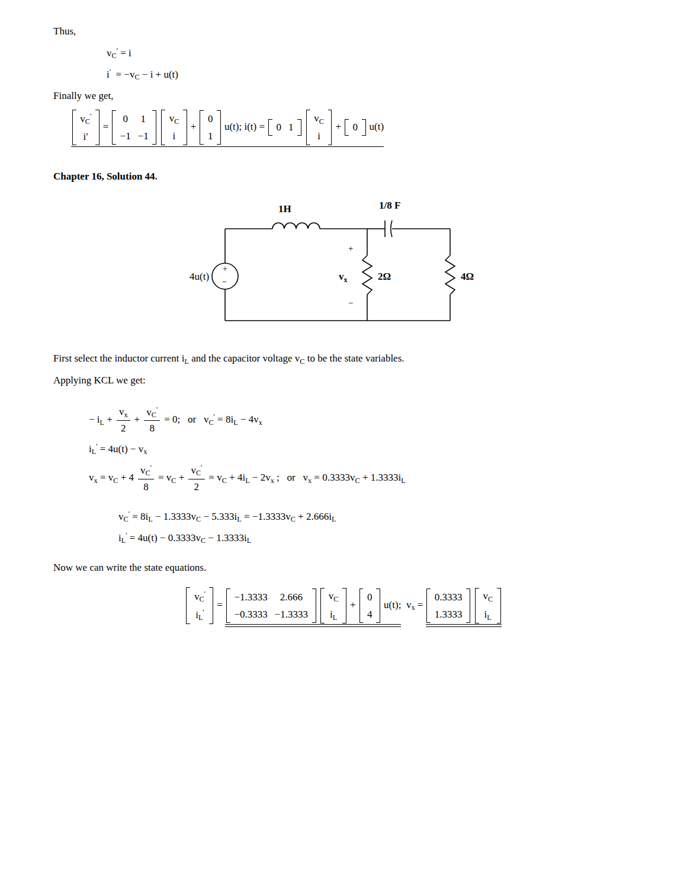Thus,
vC' = i
i' = −vC − i + u(t)
Finally we get,
| v C ' |
| i′ |
=
| 0 | 1 |
| −1 | −1 |
| v C |
| i |
+
| 0 |
| 1 |
u(t); i(t) =
| 0 | 1 |
| v C |
| i |
+
| 0 |
u(t)
Chapter 16, Solution 44.
1H 1/8 F + − 4u(t) 2Ω + vx − 4Ω
First select the inductor current iL and the capacitor voltage vC to be the state variables.
Applying KCL we get:
− iL + vx 2 + vC'8 = 0; or vC' = 8iL − 4vx
iL' = 4u(t) − vx
vx = vC + 4 vC'8 = vC + vC'2 = vC + 4iL − 2vx ; or vx = 0.3333vC + 1.3333iL
vC' = 8iL − 1.3333vC − 5.333iL = −1.3333vC + 2.666iL
iL' = 4u(t) − 0.3333vC − 1.3333iL
Now we can write the state equations.
| v C ' |
| i L ' |
=
| −1.3333 | 2.666 |
| −0.3333 | −1.3333 |
| v C |
| i L |
+
| 0 |
| 4 |
u(t); vx =
| 0.3333 |
| 1.3333 |
| v C |
| i L |